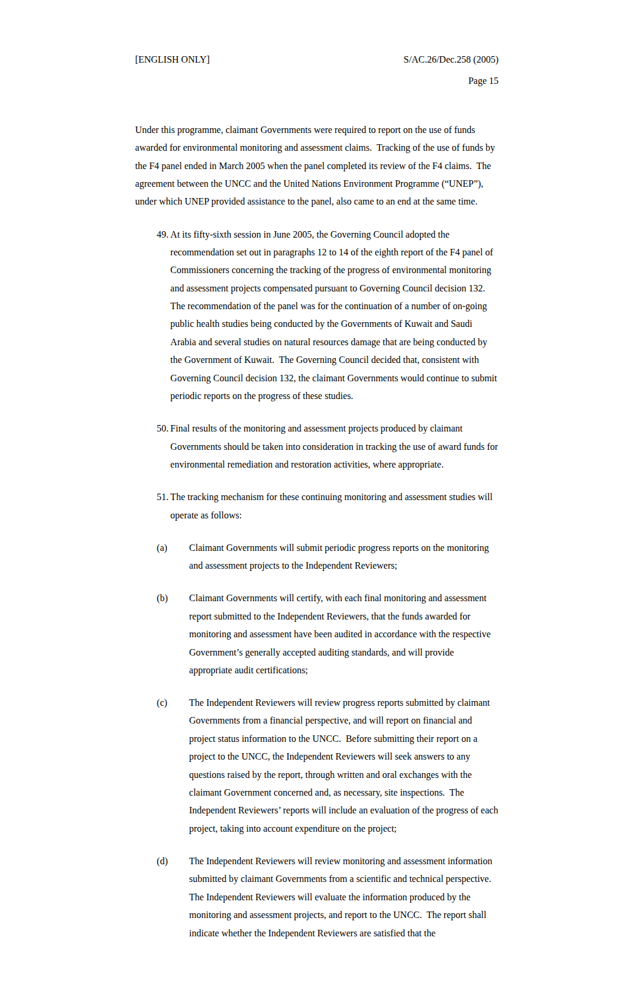[ENGLISH ONLY]
S/AC.26/Dec.258 (2005)
Page 15
Under this programme, claimant Governments were required to report on the use of funds awarded for environmental monitoring and assessment claims. Tracking of the use of funds by the F4 panel ended in March 2005 when the panel completed its review of the F4 claims. The agreement between the UNCC and the United Nations Environment Programme (“UNEP”), under which UNEP provided assistance to the panel, also came to an end at the same time.
49.
At its fifty-sixth session in June 2005, the Governing Council adopted the recommendation set out in paragraphs 12 to 14 of the eighth report of the F4 panel of Commissioners concerning the tracking of the progress of environmental monitoring and assessment projects compensated pursuant to Governing Council decision 132. The recommendation of the panel was for the continuation of a number of on-going public health studies being conducted by the Governments of Kuwait and Saudi Arabia and several studies on natural resources damage that are being conducted by the Government of Kuwait. The Governing Council decided that, consistent with Governing Council decision 132, the claimant Governments would continue to submit periodic reports on the progress of these studies.
50.
Final results of the monitoring and assessment projects produced by claimant Governments should be taken into consideration in tracking the use of award funds for environmental remediation and restoration activities, where appropriate.
51.
The tracking mechanism for these continuing monitoring and assessment studies will operate as follows:
(a)
Claimant Governments will submit periodic progress reports on the monitoring and assessment projects to the Independent Reviewers;
(b)
Claimant Governments will certify, with each final monitoring and assessment report submitted to the Independent Reviewers, that the funds awarded for monitoring and assessment have been audited in accordance with the respective Government’s generally accepted auditing standards, and will provide appropriate audit certifications;
(c)
The Independent Reviewers will review progress reports submitted by claimant Governments from a financial perspective, and will report on financial and project status information to the UNCC. Before submitting their report on a project to the UNCC, the Independent Reviewers will seek answers to any questions raised by the report, through written and oral exchanges with the claimant Government concerned and, as necessary, site inspections. The Independent Reviewers’ reports will include an evaluation of the progress of each project, taking into account expenditure on the project;
(d)
The Independent Reviewers will review monitoring and assessment information submitted by claimant Governments from a scientific and technical perspective. The Independent Reviewers will evaluate the information produced by the monitoring and assessment projects, and report to the UNCC. The report shall indicate whether the Independent Reviewers are satisfied that the